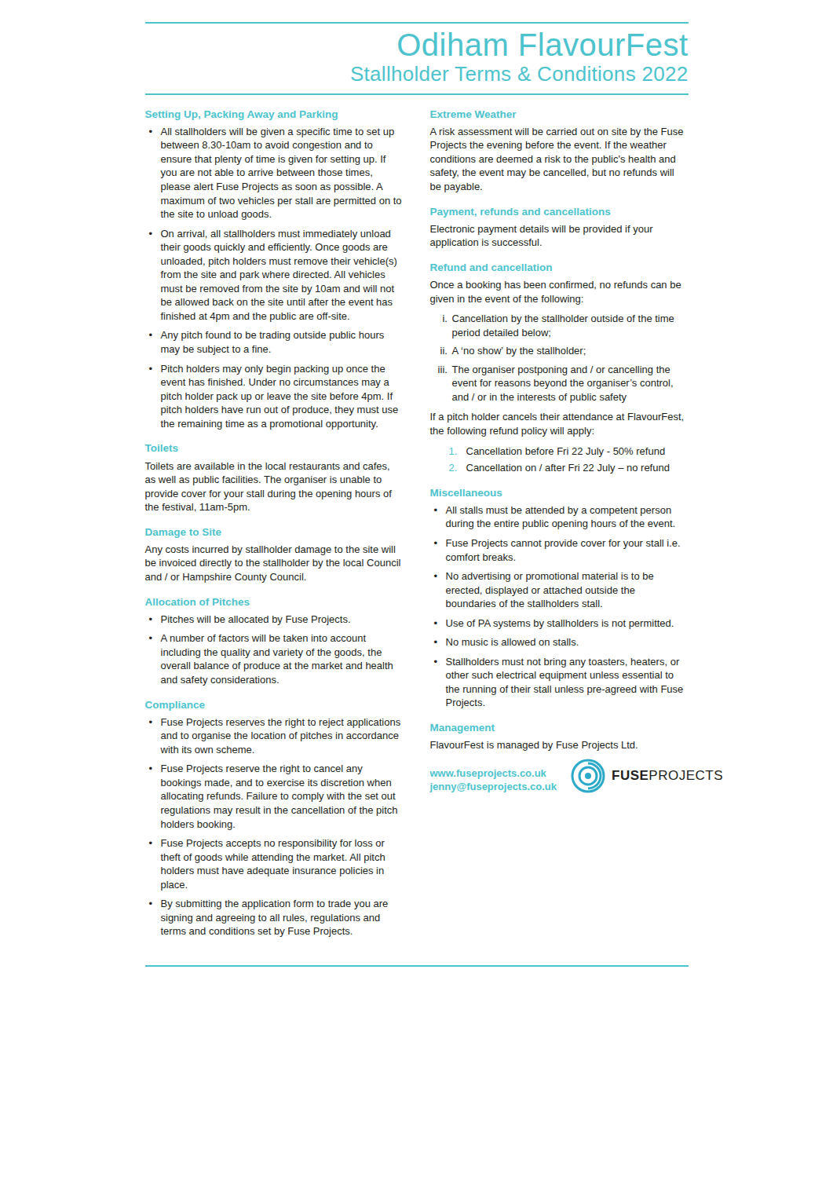Odiham FlavourFest
Stallholder Terms & Conditions 2022
Setting Up, Packing Away and Parking
All stallholders will be given a specific time to set up between 8.30-10am to avoid congestion and to ensure that plenty of time is given for setting up. If you are not able to arrive between those times, please alert Fuse Projects as soon as possible. A maximum of two vehicles per stall are permitted on to the site to unload goods.
On arrival, all stallholders must immediately unload their goods quickly and efficiently. Once goods are unloaded, pitch holders must remove their vehicle(s) from the site and park where directed. All vehicles must be removed from the site by 10am and will not be allowed back on the site until after the event has finished at 4pm and the public are off-site.
Any pitch found to be trading outside public hours may be subject to a fine.
Pitch holders may only begin packing up once the event has finished. Under no circumstances may a pitch holder pack up or leave the site before 4pm. If pitch holders have run out of produce, they must use the remaining time as a promotional opportunity.
Toilets
Toilets are available in the local restaurants and cafes, as well as public facilities. The organiser is unable to provide cover for your stall during the opening hours of the festival, 11am-5pm.
Damage to Site
Any costs incurred by stallholder damage to the site will be invoiced directly to the stallholder by the local Council and / or Hampshire County Council.
Allocation of Pitches
Pitches will be allocated by Fuse Projects.
A number of factors will be taken into account including the quality and variety of the goods, the overall balance of produce at the market and health and safety considerations.
Compliance
Fuse Projects reserves the right to reject applications and to organise the location of pitches in accordance with its own scheme.
Fuse Projects reserve the right to cancel any bookings made, and to exercise its discretion when allocating refunds. Failure to comply with the set out regulations may result in the cancellation of the pitch holders booking.
Fuse Projects accepts no responsibility for loss or theft of goods while attending the market. All pitch holders must have adequate insurance policies in place.
By submitting the application form to trade you are signing and agreeing to all rules, regulations and terms and conditions set by Fuse Projects.
Extreme Weather
A risk assessment will be carried out on site by the Fuse Projects the evening before the event. If the weather conditions are deemed a risk to the public's health and safety, the event may be cancelled, but no refunds will be payable.
Payment, refunds and cancellations
Electronic payment details will be provided if your application is successful.
Refund and cancellation
Once a booking has been confirmed, no refunds can be given in the event of the following:
Cancellation by the stallholder outside of the time period detailed below;
A ‘no show’ by the stallholder;
The organiser postponing and / or cancelling the event for reasons beyond the organiser’s control, and / or in the interests of public safety
If a pitch holder cancels their attendance at FlavourFest, the following refund policy will apply:
Cancellation before Fri 22 July - 50% refund
Cancellation on / after Fri 22 July – no refund
Miscellaneous
All stalls must be attended by a competent person during the entire public opening hours of the event.
Fuse Projects cannot provide cover for your stall i.e. comfort breaks.
No advertising or promotional material is to be erected, displayed or attached outside the boundaries of the stallholders stall.
Use of PA systems by stallholders is not permitted.
No music is allowed on stalls.
Stallholders must not bring any toasters, heaters, or other such electrical equipment unless essential to the running of their stall unless pre-agreed with Fuse Projects.
Management
FlavourFest is managed by Fuse Projects Ltd.
www.fuseprojects.co.uk jenny@fuseprojects.co.uk
FUSEPROJECTS